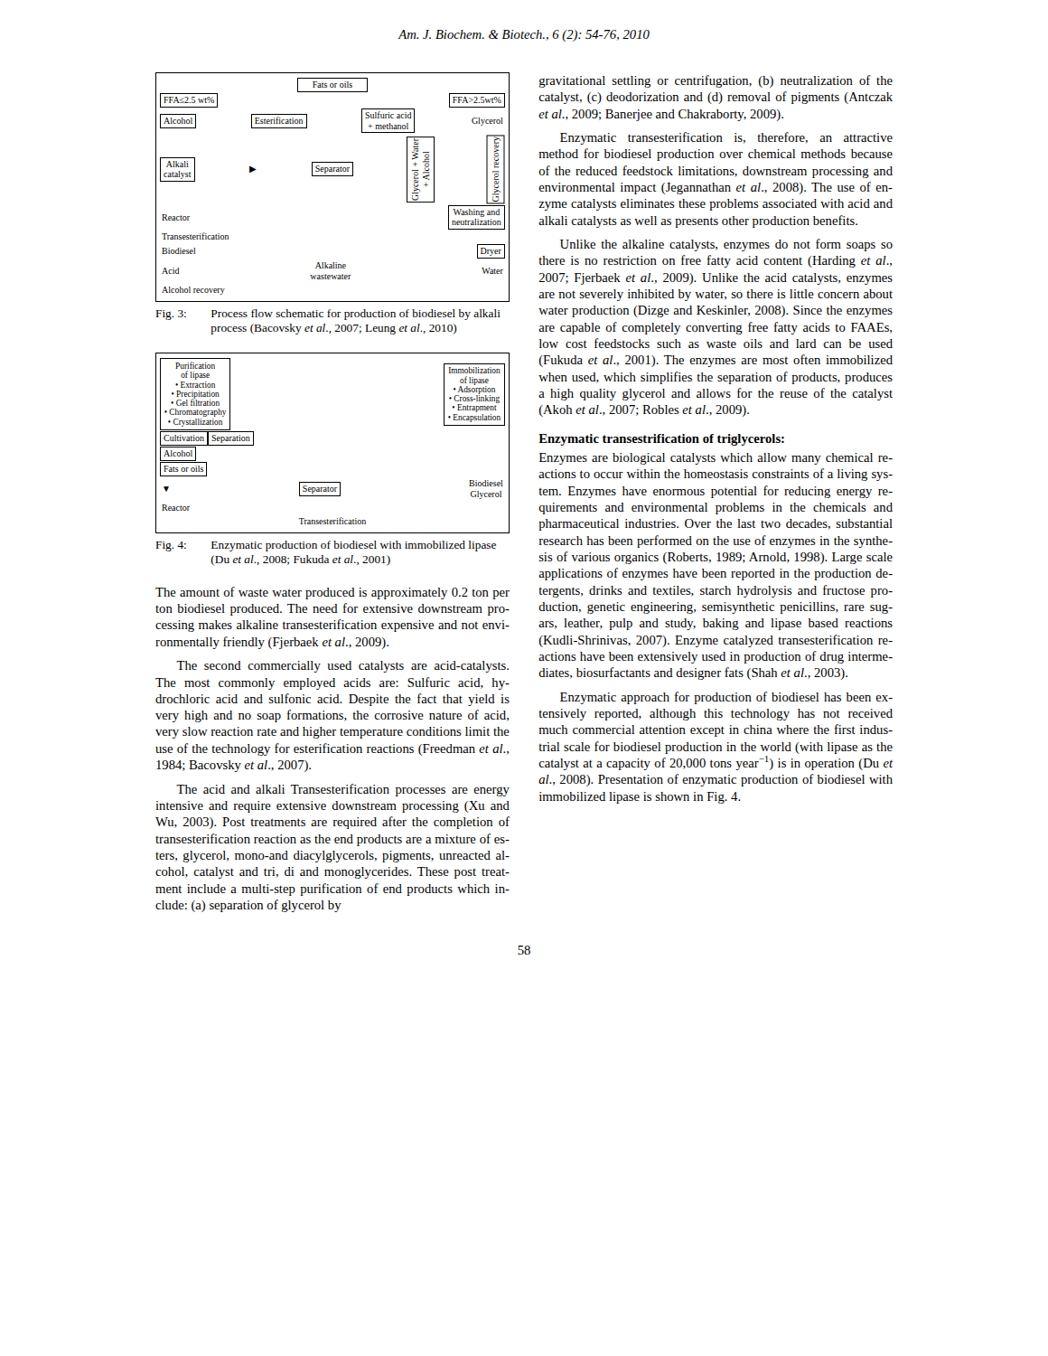Am. J. Biochem. & Biotech., 6 (2): 54-76, 2010
Fats or oils
FFA≤2.5 wt%
FFA>2.5wt%
Alcohol
Esterification
Sulfuric acid
+ methanol
Glycerol
Alkali
catalyst
▶
Separator
Glycerol + Water
+ Alcohol
Glycerol recovery
Reactor
Washing and
neutralization
Transesterification
Biodiesel
Dryer
Acid
Alkaline
wastewater
Water
Alcohol recovery
Fig. 3: Process flow schematic for production of biodiesel by alkali process (Bacovsky et al., 2007; Leung et al., 2010)
Purification
of lipase
• Extraction
• Precipitation
• Gel filtration
• Chromatography
• Crystallization
Immobilization
of lipase
• Adsorption
• Cross-linking
• Entrapment
• Encapsulation
Cultivation
Separation
Alcohol
Fats or oils
▼
Separator
Biodiesel
Glycerol
Reactor
Transesterification
Fig. 4: Enzymatic production of biodiesel with immobilized lipase (Du et al., 2008; Fukuda et al., 2001)
The amount of waste water produced is approximately 0.2 ton per ton biodiesel produced. The need for extensive downstream processing makes alkaline transesterification expensive and not environmentally friendly (Fjerbaek et al., 2009).
The second commercially used catalysts are acid-catalysts. The most commonly employed acids are: Sulfuric acid, hydrochloric acid and sulfonic acid. Despite the fact that yield is very high and no soap formations, the corrosive nature of acid, very slow reaction rate and higher temperature conditions limit the use of the technology for esterification reactions (Freedman et al., 1984; Bacovsky et al., 2007).
The acid and alkali Transesterification processes are energy intensive and require extensive downstream processing (Xu and Wu, 2003). Post treatments are required after the completion of transesterification reaction as the end products are a mixture of esters, glycerol, mono-and diacylglycerols, pigments, unreacted alcohol, catalyst and tri, di and monoglycerides. These post treatment include a multi-step purification of end products which include: (a) separation of glycerol by
gravitational settling or centrifugation, (b) neutralization of the catalyst, (c) deodorization and (d) removal of pigments (Antczak et al., 2009; Banerjee and Chakraborty, 2009).
Enzymatic transesterification is, therefore, an attractive method for biodiesel production over chemical methods because of the reduced feedstock limitations, downstream processing and environmental impact (Jegannathan et al., 2008). The use of enzyme catalysts eliminates these problems associated with acid and alkali catalysts as well as presents other production benefits.
Unlike the alkaline catalysts, enzymes do not form soaps so there is no restriction on free fatty acid content (Harding et al., 2007; Fjerbaek et al., 2009). Unlike the acid catalysts, enzymes are not severely inhibited by water, so there is little concern about water production (Dizge and Keskinler, 2008). Since the enzymes are capable of completely converting free fatty acids to FAAEs, low cost feedstocks such as waste oils and lard can be used (Fukuda et al., 2001). The enzymes are most often immobilized when used, which simplifies the separation of products, produces a high quality glycerol and allows for the reuse of the catalyst (Akoh et al., 2007; Robles et al., 2009).
Enzymatic transestrification of triglycerols:
Enzymes are biological catalysts which allow many chemical reactions to occur within the homeostasis constraints of a living system. Enzymes have enormous potential for reducing energy requirements and environmental problems in the chemicals and pharmaceutical industries. Over the last two decades, substantial research has been performed on the use of enzymes in the synthesis of various organics (Roberts, 1989; Arnold, 1998). Large scale applications of enzymes have been reported in the production detergents, drinks and textiles, starch hydrolysis and fructose production, genetic engineering, semisynthetic penicillins, rare sugars, leather, pulp and study, baking and lipase based reactions (Kudli-Shrinivas, 2007). Enzyme catalyzed transesterification reactions have been extensively used in production of drug intermediates, biosurfactants and designer fats (Shah et al., 2003).
Enzymatic approach for production of biodiesel has been extensively reported, although this technology has not received much commercial attention except in china where the first industrial scale for biodiesel production in the world (with lipase as the catalyst at a capacity of 20,000 tons year−1) is in operation (Du et al., 2008). Presentation of enzymatic production of biodiesel with immobilized lipase is shown in Fig. 4.
58